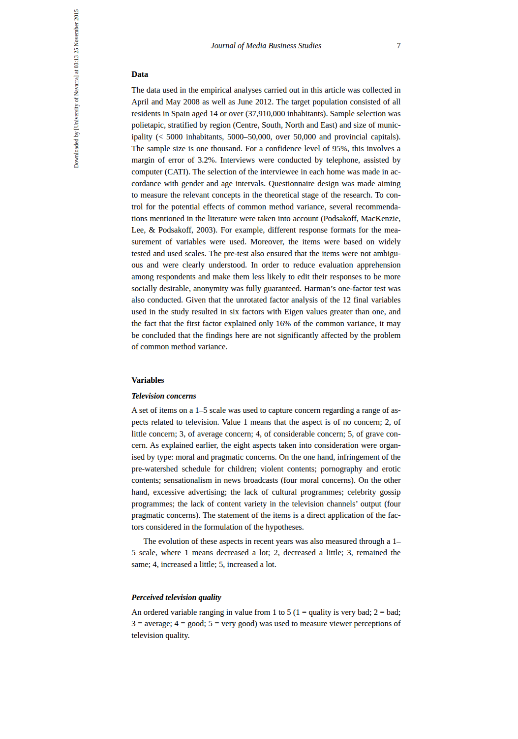Downloaded by [University of Navarra] at 03:13 25 November 2015
Journal of Media Business Studies 7
Data
The data used in the empirical analyses carried out in this article was collected in April and May 2008 as well as June 2012. The target population consisted of all residents in Spain aged 14 or over (37,910,000 inhabitants). Sample selection was polietapic, stratified by region (Centre, South, North and East) and size of municipality (< 5000 inhabitants, 5000–50,000, over 50,000 and provincial capitals). The sample size is one thousand. For a confidence level of 95%, this involves a margin of error of 3.2%. Interviews were conducted by telephone, assisted by computer (CATI). The selection of the interviewee in each home was made in accordance with gender and age intervals. Questionnaire design was made aiming to measure the relevant concepts in the theoretical stage of the research. To control for the potential effects of common method variance, several recommendations mentioned in the literature were taken into account (Podsakoff, MacKenzie, Lee, & Podsakoff, 2003). For example, different response formats for the measurement of variables were used. Moreover, the items were based on widely tested and used scales. The pre-test also ensured that the items were not ambiguous and were clearly understood. In order to reduce evaluation apprehension among respondents and make them less likely to edit their responses to be more socially desirable, anonymity was fully guaranteed. Harman’s one-factor test was also conducted. Given that the unrotated factor analysis of the 12 final variables used in the study resulted in six factors with Eigen values greater than one, and the fact that the first factor explained only 16% of the common variance, it may be concluded that the findings here are not significantly affected by the problem of common method variance.
Variables
Television concerns
A set of items on a 1–5 scale was used to capture concern regarding a range of aspects related to television. Value 1 means that the aspect is of no concern; 2, of little concern; 3, of average concern; 4, of considerable concern; 5, of grave concern. As explained earlier, the eight aspects taken into consideration were organised by type: moral and pragmatic concerns. On the one hand, infringement of the pre-watershed schedule for children; violent contents; pornography and erotic contents; sensationalism in news broadcasts (four moral concerns). On the other hand, excessive advertising; the lack of cultural programmes; celebrity gossip programmes; the lack of content variety in the television channels’ output (four pragmatic concerns). The statement of the items is a direct application of the factors considered in the formulation of the hypotheses.
The evolution of these aspects in recent years was also measured through a 1–5 scale, where 1 means decreased a lot; 2, decreased a little; 3, remained the same; 4, increased a little; 5, increased a lot.
Perceived television quality
An ordered variable ranging in value from 1 to 5 (1 = quality is very bad; 2 = bad; 3 = average; 4 = good; 5 = very good) was used to measure viewer perceptions of television quality.